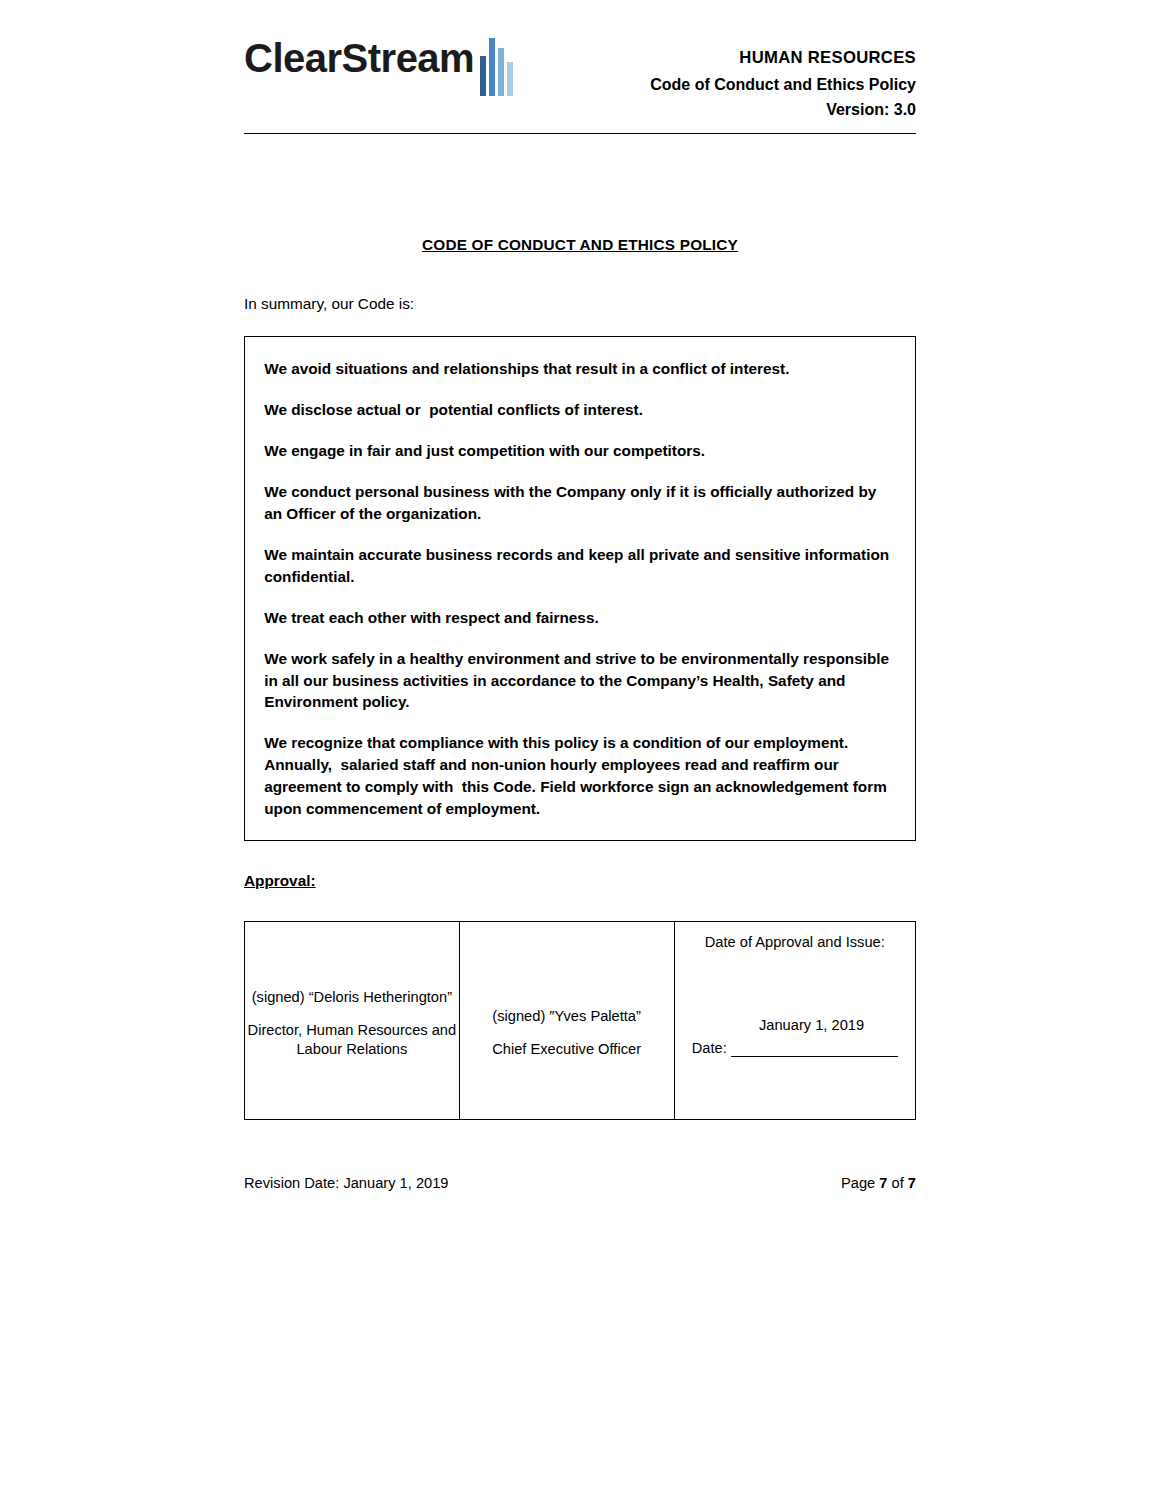ClearStream
HUMAN RESOURCES
Code of Conduct and Ethics Policy
Version: 3.0
CODE OF CONDUCT AND ETHICS POLICY
In summary, our Code is:
We avoid situations and relationships that result in a conflict of interest.
We disclose actual or potential conflicts of interest.
We engage in fair and just competition with our competitors.
We conduct personal business with the Company only if it is officially authorized by an Officer of the organization.
We maintain accurate business records and keep all private and sensitive information confidential.
We treat each other with respect and fairness.
We work safely in a healthy environment and strive to be environmentally responsible in all our business activities in accordance to the Company’s Health, Safety and Environment policy.
We recognize that compliance with this policy is a condition of our employment. Annually, salaried staff and non-union hourly employees read and reaffirm our agreement to comply with this Code. Field workforce sign an acknowledgement form upon commencement of employment.
Approval:
| (signed) “Deloris Hetherington” Director, Human Resources and Labour Relations | (signed) ″Yves Paletta” Chief Executive Officer | Date of Approval and Issue: January 1, 2019 Date: |
Revision Date: January 1, 2019
Page 7 of 7